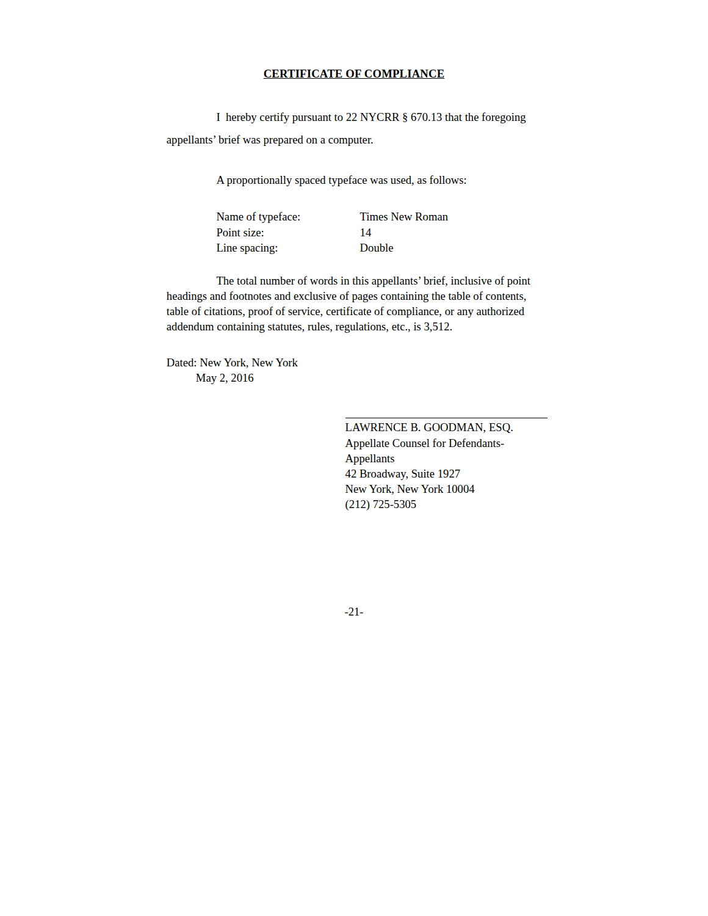CERTIFICATE OF COMPLIANCE
I hereby certify pursuant to 22 NYCRR § 670.13 that the foregoing appellants’ brief was prepared on a computer.
A proportionally spaced typeface was used, as follows:
Name of typeface: Times New Roman
Point size: 14
Line spacing: Double
The total number of words in this appellants’ brief, inclusive of point headings and footnotes and exclusive of pages containing the table of contents, table of citations, proof of service, certificate of compliance, or any authorized addendum containing statutes, rules, regulations, etc., is 3,512.
Dated: New York, New York May 2, 2016
LAWRENCE B. GOODMAN, ESQ.
Appellate Counsel for Defendants-Appellants
42 Broadway, Suite 1927
New York, New York 10004
(212) 725-5305
-21-